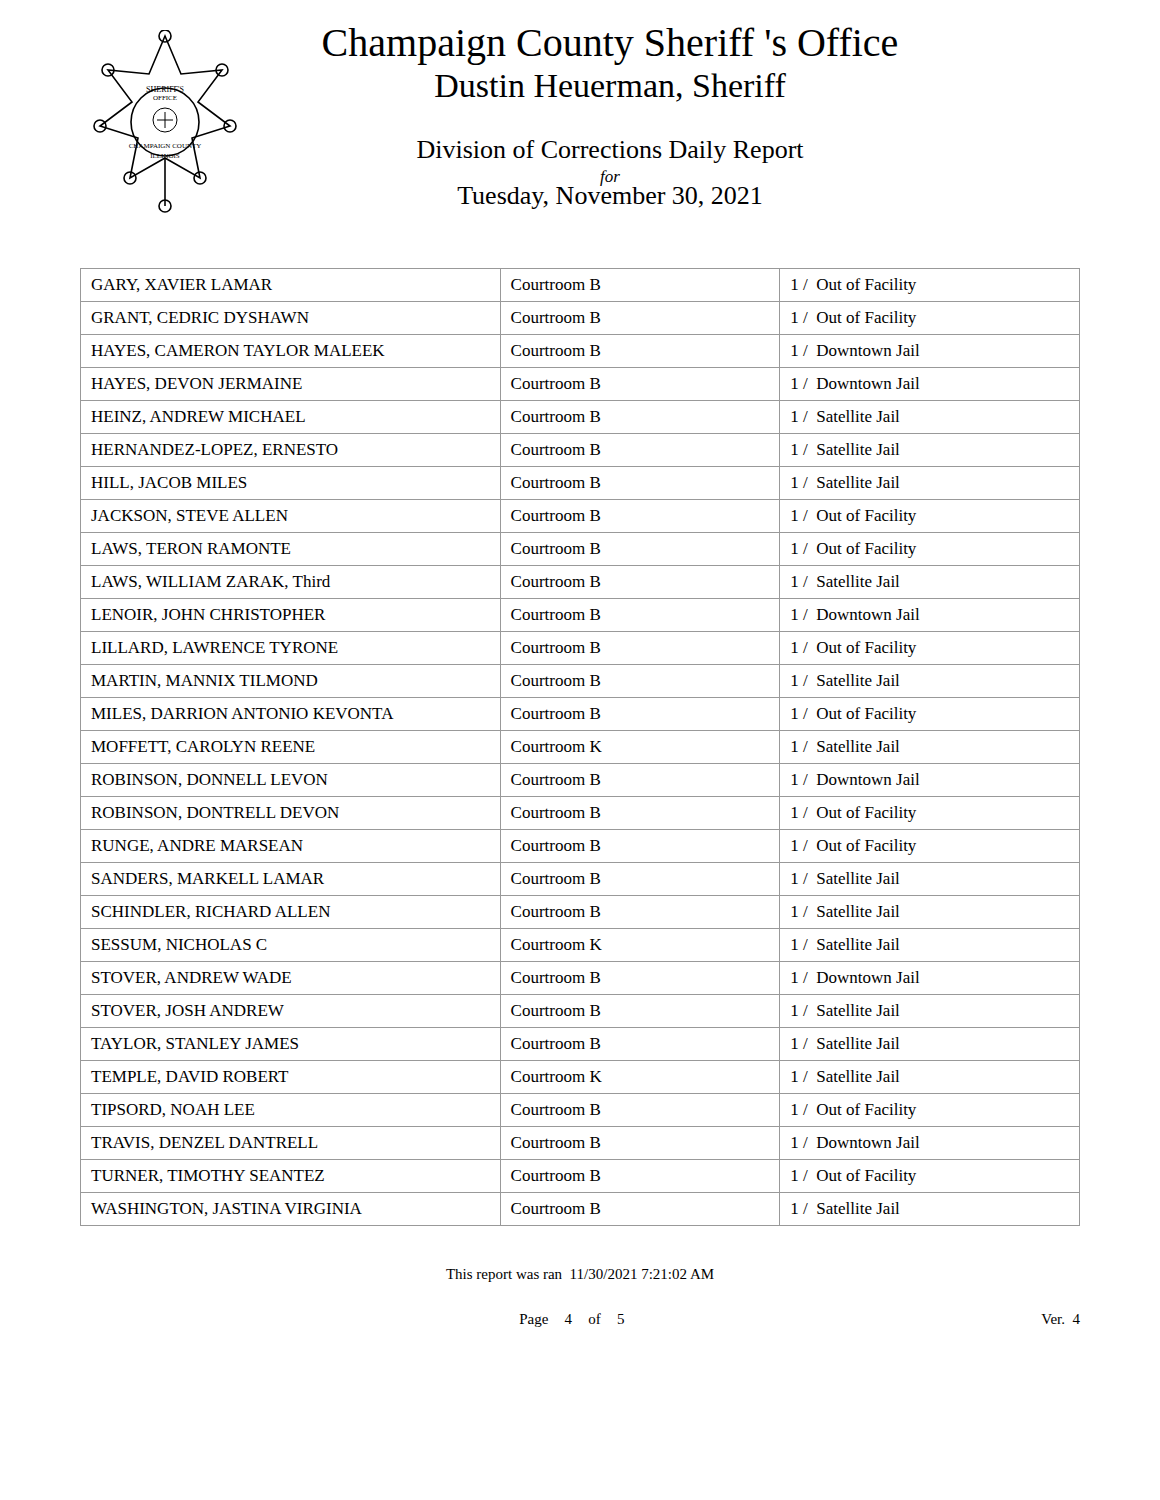SHERIFF'S OFFICE CHAMPAIGN COUNTY ILLINOIS
Champaign County Sheriff 's Office
Dustin Heuerman, Sheriff
Division of Corrections Daily Report
for
Tuesday, November 30, 2021
| GARY, XAVIER LAMAR | Courtroom B | 1 / Out of Facility |
| GRANT, CEDRIC DYSHAWN | Courtroom B | 1 / Out of Facility |
| HAYES, CAMERON TAYLOR MALEEK | Courtroom B | 1 / Downtown Jail |
| HAYES, DEVON JERMAINE | Courtroom B | 1 / Downtown Jail |
| HEINZ, ANDREW MICHAEL | Courtroom B | 1 / Satellite Jail |
| HERNANDEZ-LOPEZ, ERNESTO | Courtroom B | 1 / Satellite Jail |
| HILL, JACOB MILES | Courtroom B | 1 / Satellite Jail |
| JACKSON, STEVE ALLEN | Courtroom B | 1 / Out of Facility |
| LAWS, TERON RAMONTE | Courtroom B | 1 / Out of Facility |
| LAWS, WILLIAM ZARAK, Third | Courtroom B | 1 / Satellite Jail |
| LENOIR, JOHN CHRISTOPHER | Courtroom B | 1 / Downtown Jail |
| LILLARD, LAWRENCE TYRONE | Courtroom B | 1 / Out of Facility |
| MARTIN, MANNIX TILMOND | Courtroom B | 1 / Satellite Jail |
| MILES, DARRION ANTONIO KEVONTA | Courtroom B | 1 / Out of Facility |
| MOFFETT, CAROLYN REENE | Courtroom K | 1 / Satellite Jail |
| ROBINSON, DONNELL LEVON | Courtroom B | 1 / Downtown Jail |
| ROBINSON, DONTRELL DEVON | Courtroom B | 1 / Out of Facility |
| RUNGE, ANDRE MARSEAN | Courtroom B | 1 / Out of Facility |
| SANDERS, MARKELL LAMAR | Courtroom B | 1 / Satellite Jail |
| SCHINDLER, RICHARD ALLEN | Courtroom B | 1 / Satellite Jail |
| SESSUM, NICHOLAS C | Courtroom K | 1 / Satellite Jail |
| STOVER, ANDREW WADE | Courtroom B | 1 / Downtown Jail |
| STOVER, JOSH ANDREW | Courtroom B | 1 / Satellite Jail |
| TAYLOR, STANLEY JAMES | Courtroom B | 1 / Satellite Jail |
| TEMPLE, DAVID ROBERT | Courtroom K | 1 / Satellite Jail |
| TIPSORD, NOAH LEE | Courtroom B | 1 / Out of Facility |
| TRAVIS, DENZEL DANTRELL | Courtroom B | 1 / Downtown Jail |
| TURNER, TIMOTHY SEANTEZ | Courtroom B | 1 / Out of Facility |
| WASHINGTON, JASTINA VIRGINIA | Courtroom B | 1 / Satellite Jail |
This report was ran 11/30/2021 7:21:02 AM
Page4of5
Ver. 4